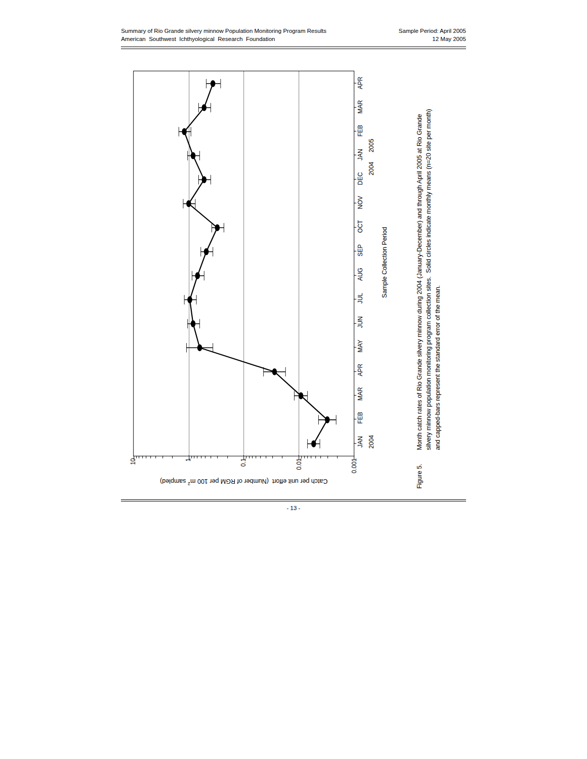Summary of Rio Grande silvery minnow Population Monitoring Program Results
American Southwest Ichthyological Research Foundation
Sample Period: April 2005
12 May 2005
Catch per unit effort (Number of RGM per 100 m2 sampled)
10
1
0.1
0.01
0.001
JAN
FEB
MAR
APR
MAY
JUN
JUL
AUG
SEP
OCT
NOV
DEC
JAN
FEB
MAR
APR
2004
2004
2005
Sample Collection Period
Figure 5.
Month catch rates of Rio Grande silvery minnow during 2004 (January-December) and through April 2005 at Rio Grande silvery minnow population monitoring program collection sites. Solid circles indicate monthly means (n=20 site per month) and capped-bars represent the standard error of the mean.
- 13 -